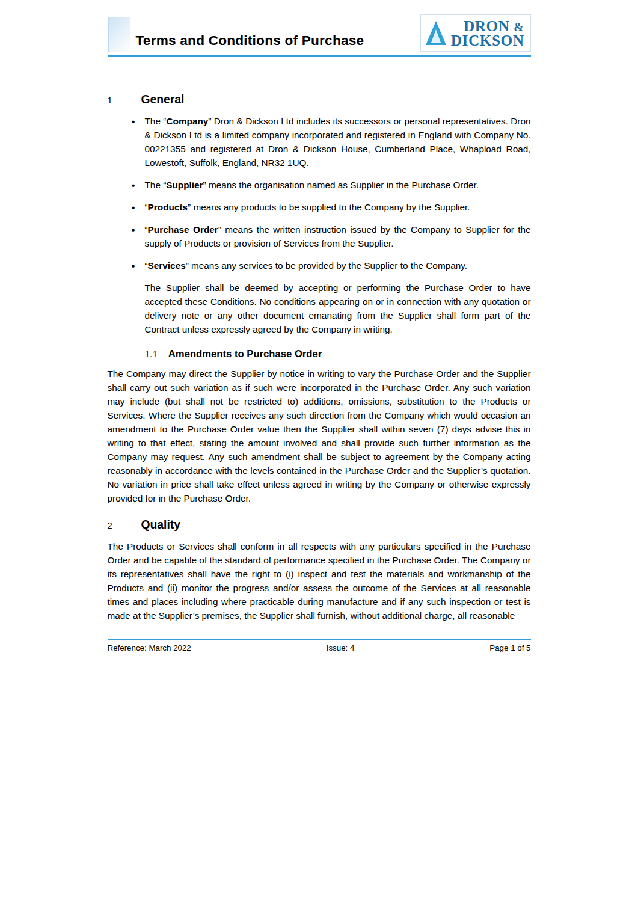Terms and Conditions of Purchase
DRON &
DICKSON
1
General
The “Company” Dron & Dickson Ltd includes its successors or personal representatives. Dron & Dickson Ltd is a limited company incorporated and registered in England with Company No. 00221355 and registered at Dron & Dickson House, Cumberland Place, Whapload Road, Lowestoft, Suffolk, England, NR32 1UQ.
The “Supplier” means the organisation named as Supplier in the Purchase Order.
“Products” means any products to be supplied to the Company by the Supplier.
“Purchase Order” means the written instruction issued by the Company to Supplier for the supply of Products or provision of Services from the Supplier.
“Services” means any services to be provided by the Supplier to the Company.
The Supplier shall be deemed by accepting or performing the Purchase Order to have accepted these Conditions. No conditions appearing on or in connection with any quotation or delivery note or any other document emanating from the Supplier shall form part of the Contract unless expressly agreed by the Company in writing.
1.1
Amendments to Purchase Order
The Company may direct the Supplier by notice in writing to vary the Purchase Order and the Supplier shall carry out such variation as if such were incorporated in the Purchase Order. Any such variation may include (but shall not be restricted to) additions, omissions, substitution to the Products or Services. Where the Supplier receives any such direction from the Company which would occasion an amendment to the Purchase Order value then the Supplier shall within seven (7) days advise this in writing to that effect, stating the amount involved and shall provide such further information as the Company may request. Any such amendment shall be subject to agreement by the Company acting reasonably in accordance with the levels contained in the Purchase Order and the Supplier’s quotation. No variation in price shall take effect unless agreed in writing by the Company or otherwise expressly provided for in the Purchase Order.
2
Quality
The Products or Services shall conform in all respects with any particulars specified in the Purchase Order and be capable of the standard of performance specified in the Purchase Order. The Company or its representatives shall have the right to (i) inspect and test the materials and workmanship of the Products and (ii) monitor the progress and/or assess the outcome of the Services at all reasonable times and places including where practicable during manufacture and if any such inspection or test is made at the Supplier’s premises, the Supplier shall furnish, without additional charge, all reasonable
Reference: March 2022
Issue: 4
Page 1 of 5